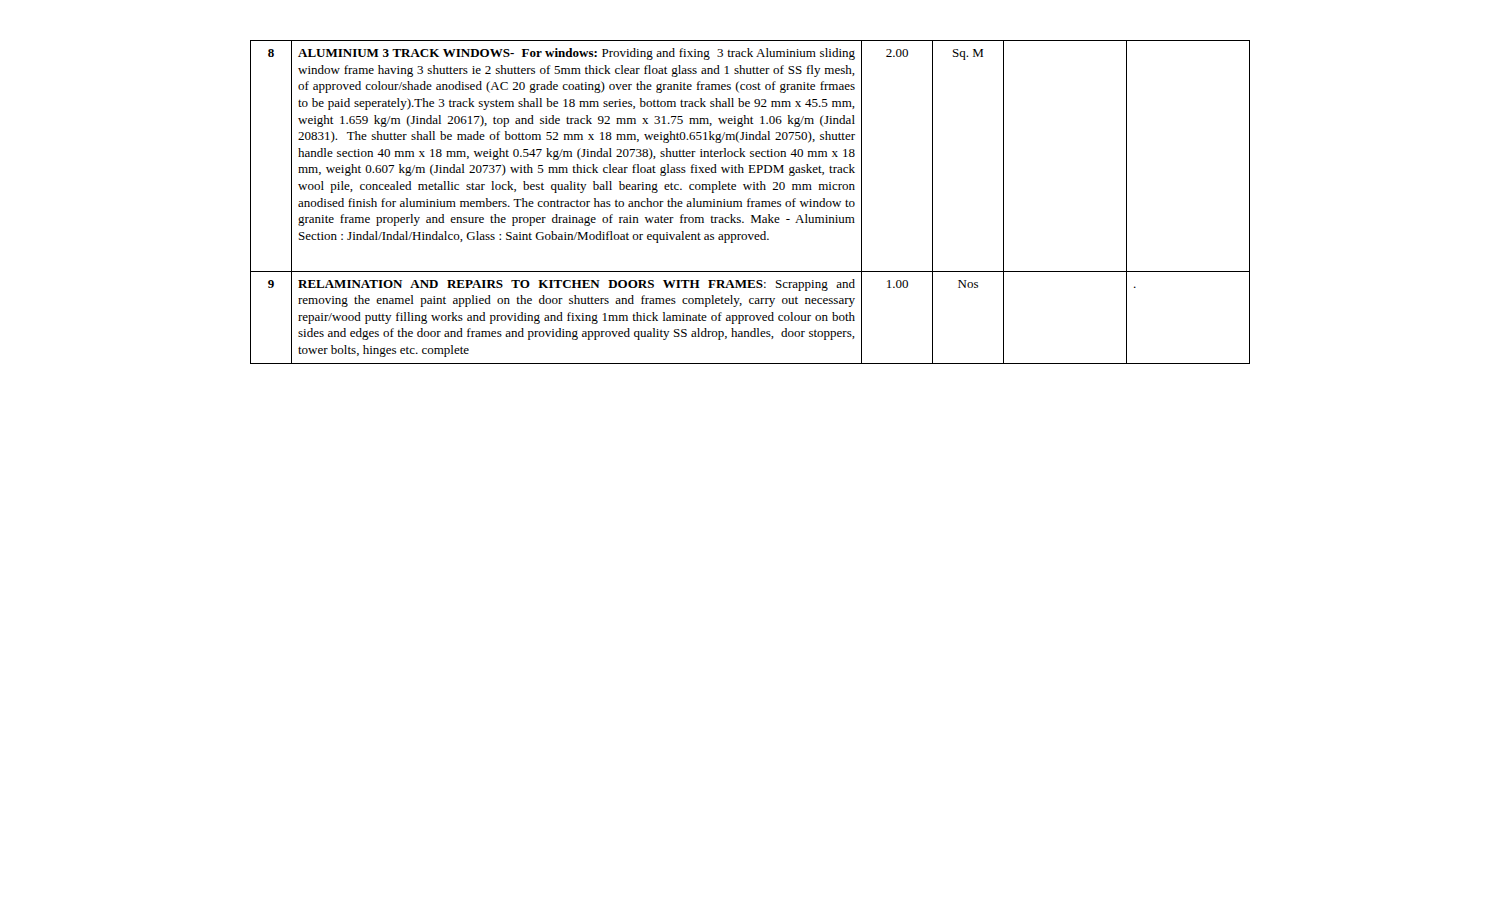| 8 | ALUMINIUM 3 TRACK WINDOWS- For windows: Providing and fixing 3 track Aluminium sliding window frame having 3 shutters ie 2 shutters of 5mm thick clear float glass and 1 shutter of SS fly mesh, of approved colour/shade anodised (AC 20 grade coating) over the granite frames (cost of granite frmaes to be paid seperately).The 3 track system shall be 18 mm series, bottom track shall be 92 mm x 45.5 mm, weight 1.659 kg/m (Jindal 20617), top and side track 92 mm x 31.75 mm, weight 1.06 kg/m (Jindal 20831). The shutter shall be made of bottom 52 mm x 18 mm, weight0.651kg/m(Jindal 20750), shutter handle section 40 mm x 18 mm, weight 0.547 kg/m (Jindal 20738), shutter interlock section 40 mm x 18 mm, weight 0.607 kg/m (Jindal 20737) with 5 mm thick clear float glass fixed with EPDM gasket, track wool pile, concealed metallic star lock, best quality ball bearing etc. complete with 20 mm micron anodised finish for aluminium members. The contractor has to anchor the aluminium frames of window to granite frame properly and ensure the proper drainage of rain water from tracks. Make - Aluminium Section : Jindal/Indal/Hindalco, Glass : Saint Gobain/Modifloat or equivalent as approved. | 2.00 | Sq. M | | |
| 9 | RELAMINATION AND REPAIRS TO KITCHEN DOORS WITH FRAMES : Scrapping and removing the enamel paint applied on the door shutters and frames completely, carry out necessary repair/wood putty filling works and providing and fixing 1mm thick laminate of approved colour on both sides and edges of the door and frames and providing approved quality SS aldrop, handles, door stoppers, tower bolts, hinges etc. complete | 1.00 | Nos | | . |